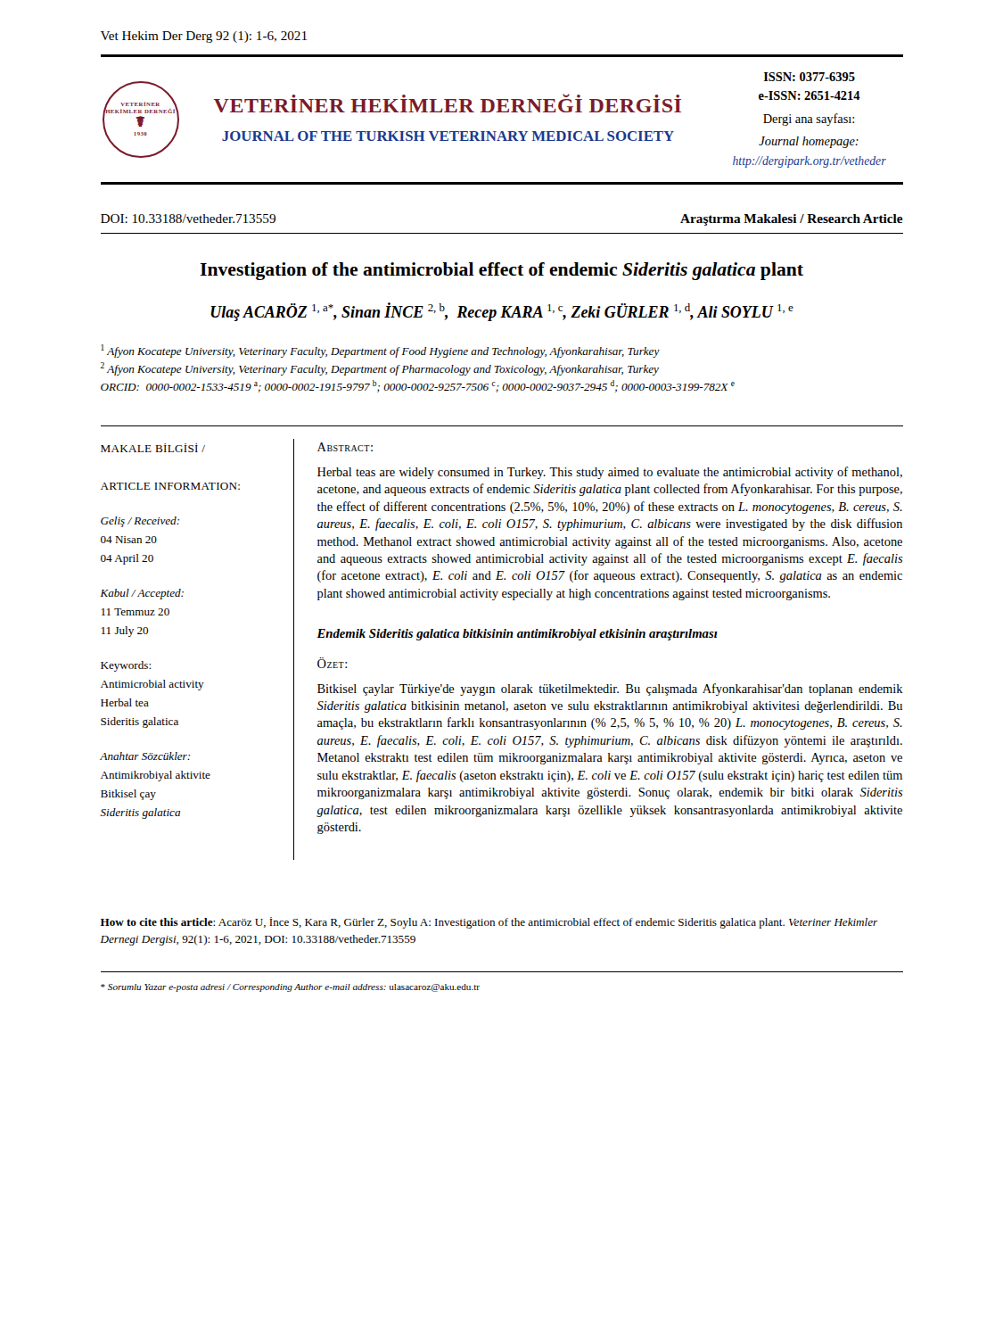Vet Hekim Der Derg 92 (1): 1-6, 2021
VETERİNER HEKİMLER DERNEĞİ ☤ 1930
VETERİNER HEKİMLER DERNEĞİ DERGİSİ
JOURNAL OF THE TURKISH VETERINARY MEDICAL SOCIETY
ISSN: 0377-6395
e-ISSN: 2651-4214
Dergi ana sayfası:
Journal homepage:
http://dergipark.org.tr/vetheder
DOI: 10.33188/vetheder.713559 Araştırma Makalesi / Research Article
Investigation of the antimicrobial effect of endemic Sideritis galatica plant
Ulaş ACARÖZ 1, a*, Sinan İNCE 2, b, Recep KARA 1, c, Zeki GÜRLER 1, d, Ali SOYLU 1, e
1 Afyon Kocatepe University, Veterinary Faculty, Department of Food Hygiene and Technology, Afyonkarahisar, Turkey
2 Afyon Kocatepe University, Veterinary Faculty, Department of Pharmacology and Toxicology, Afyonkarahisar, Turkey
ORCID: 0000-0002-1533-4519 a; 0000-0002-1915-9797 b; 0000-0002-9257-7506 c; 0000-0002-9037-2945 d; 0000-0003-3199-782X e
MAKALE BİLGİSİ /
ARTICLE INFORMATION:
Geliş / Received:
04 Nisan 20
04 April 20
Kabul / Accepted:
11 Temmuz 20
11 July 20
Keywords:
Antimicrobial activity
Herbal tea
Sideritis galatica
Anahtar Sözcükler:
Antimikrobiyal aktivite
Bitkisel çay
Sideritis galatica
Abstract:
Herbal teas are widely consumed in Turkey. This study aimed to evaluate the antimicrobial activity of methanol, acetone, and aqueous extracts of endemic Sideritis galatica plant collected from Afyonkarahisar. For this purpose, the effect of different concentrations (2.5%, 5%, 10%, 20%) of these extracts on L. monocytogenes, B. cereus, S. aureus, E. faecalis, E. coli, E. coli O157, S. typhimurium, C. albicans were investigated by the disk diffusion method. Methanol extract showed antimicrobial activity against all of the tested microorganisms. Also, acetone and aqueous extracts showed antimicrobial activity against all of the tested microorganisms except E. faecalis (for acetone extract), E. coli and E. coli O157 (for aqueous extract). Consequently, S. galatica as an endemic plant showed antimicrobial activity especially at high concentrations against tested microorganisms.
Endemik Sideritis galatica bitkisinin antimikrobiyal etkisinin araştırılması
Özet:
Bitkisel çaylar Türkiye'de yaygın olarak tüketilmektedir. Bu çalışmada Afyonkarahisar'dan toplanan endemik Sideritis galatica bitkisinin metanol, aseton ve sulu ekstraktlarının antimikrobiyal aktivitesi değerlendirildi. Bu amaçla, bu ekstraktların farklı konsantrasyonlarının (% 2,5, % 5, % 10, % 20) L. monocytogenes, B. cereus, S. aureus, E. faecalis, E. coli, E. coli O157, S. typhimurium, C. albicans disk difüzyon yöntemi ile araştırıldı. Metanol ekstraktı test edilen tüm mikroorganizmalara karşı antimikrobiyal aktivite gösterdi. Ayrıca, aseton ve sulu ekstraktlar, E. faecalis (aseton ekstraktı için), E. coli ve E. coli O157 (sulu ekstrakt için) hariç test edilen tüm mikroorganizmalara karşı antimikrobiyal aktivite gösterdi. Sonuç olarak, endemik bir bitki olarak Sideritis galatica, test edilen mikroorganizmalara karşı özellikle yüksek konsantrasyonlarda antimikrobiyal aktivite gösterdi.
How to cite this article: Acaröz U, İnce S, Kara R, Gürler Z, Soylu A: Investigation of the antimicrobial effect of endemic Sideritis galatica plant. Veteriner Hekimler Dernegi Dergisi, 92(1): 1-6, 2021, DOI: 10.33188/vetheder.713559
* Sorumlu Yazar e-posta adresi / Corresponding Author e-mail address: ulasacaroz@aku.edu.tr